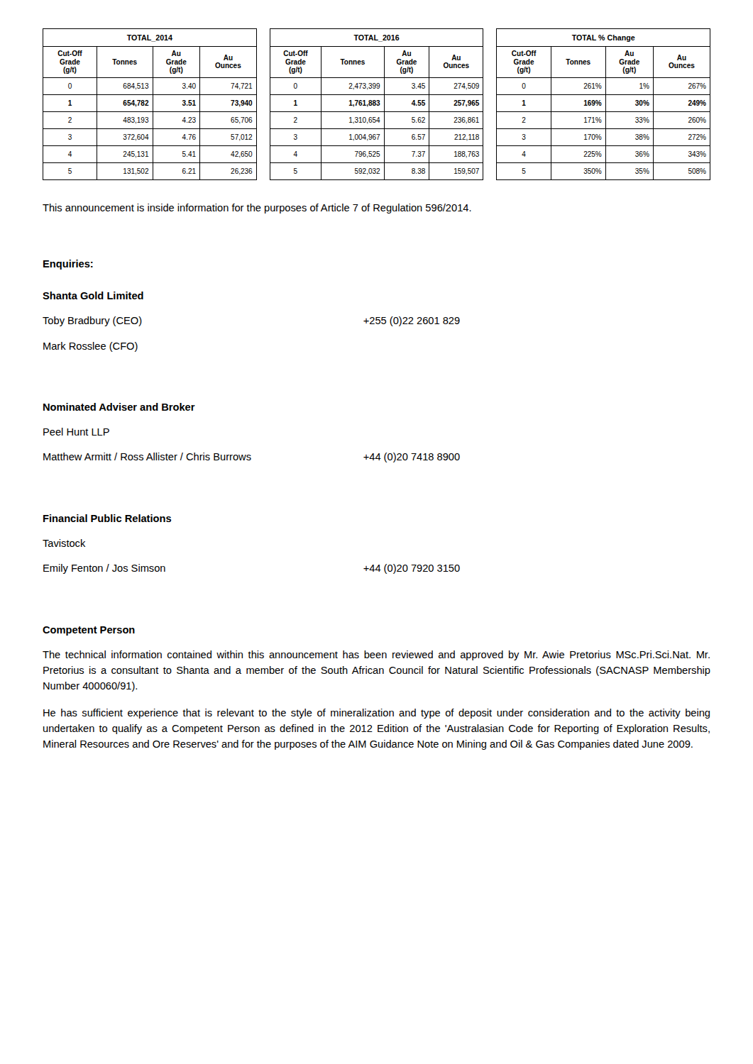| TOTAL_2014 |
| --- |
| Cut-Off Grade (g/t) | Tonnes | Au Grade (g/t) | Au Ounces |
| 0 | 684,513 | 3.40 | 74,721 |
| 1 | 654,782 | 3.51 | 73,940 |
| 2 | 483,193 | 4.23 | 65,706 |
| 3 | 372,604 | 4.76 | 57,012 |
| 4 | 245,131 | 5.41 | 42,650 |
| 5 | 131,502 | 6.21 | 26,236 |
| TOTAL_2016 |
| --- |
| Cut-Off Grade (g/t) | Tonnes | Au Grade (g/t) | Au Ounces |
| 0 | 2,473,399 | 3.45 | 274,509 |
| 1 | 1,761,883 | 4.55 | 257,965 |
| 2 | 1,310,654 | 5.62 | 236,861 |
| 3 | 1,004,967 | 6.57 | 212,118 |
| 4 | 796,525 | 7.37 | 188,763 |
| 5 | 592,032 | 8.38 | 159,507 |
| TOTAL % Change |
| --- |
| Cut-Off Grade (g/t) | Tonnes | Au Grade (g/t) | Au Ounces |
| 0 | 261% | 1% | 267% |
| 1 | 169% | 30% | 249% |
| 2 | 171% | 33% | 260% |
| 3 | 170% | 38% | 272% |
| 4 | 225% | 36% | 343% |
| 5 | 350% | 35% | 508% |
This announcement is inside information for the purposes of Article 7 of Regulation 596/2014.
Enquiries:
Shanta Gold Limited
Toby Bradbury (CEO)
+255 (0)22 2601 829
Mark Rosslee (CFO)
Nominated Adviser and Broker
Peel Hunt LLP
Matthew Armitt / Ross Allister / Chris Burrows
+44 (0)20 7418 8900
Financial Public Relations
Tavistock
Emily Fenton / Jos Simson
+44 (0)20 7920 3150
Competent Person
The technical information contained within this announcement has been reviewed and approved by Mr. Awie Pretorius MSc.Pri.Sci.Nat. Mr. Pretorius is a consultant to Shanta and a member of the South African Council for Natural Scientific Professionals (SACNASP Membership Number 400060/91).
He has sufficient experience that is relevant to the style of mineralization and type of deposit under consideration and to the activity being undertaken to qualify as a Competent Person as defined in the 2012 Edition of the 'Australasian Code for Reporting of Exploration Results, Mineral Resources and Ore Reserves' and for the purposes of the AIM Guidance Note on Mining and Oil & Gas Companies dated June 2009.